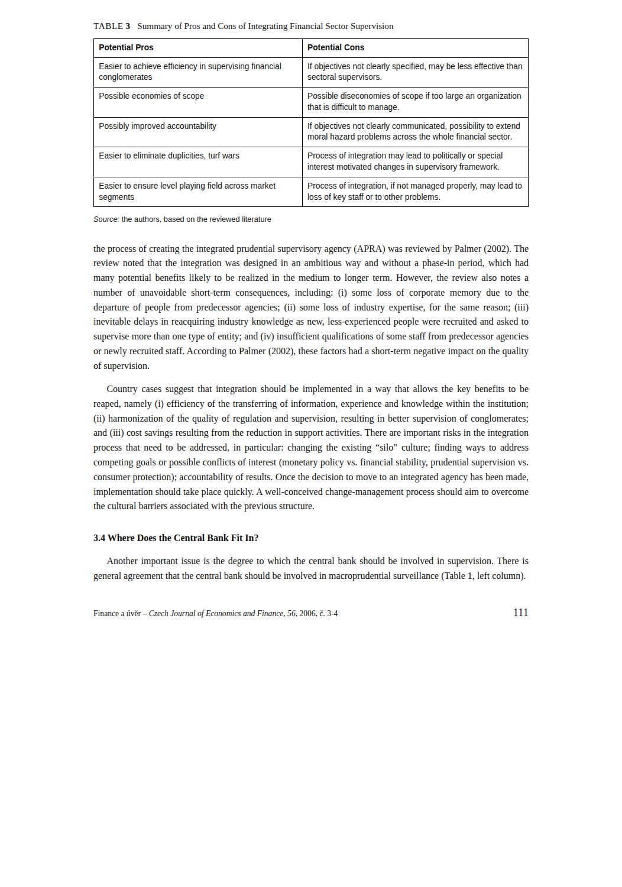TABLE 3 Summary of Pros and Cons of Integrating Financial Sector Supervision
| Potential Pros | Potential Cons |
| --- | --- |
| Easier to achieve efficiency in supervising financial conglomerates | If objectives not clearly specified, may be less effective than sectoral supervisors. |
| Possible economies of scope | Possible diseconomies of scope if too large an organization that is difficult to manage. |
| Possibly improved accountability | If objectives not clearly communicated, possibility to extend moral hazard problems across the whole financial sector. |
| Easier to eliminate duplicities, turf wars | Process of integration may lead to politically or special interest motivated changes in supervisory framework. |
| Easier to ensure level playing field across market segments | Process of integration, if not managed properly, may lead to loss of key staff or to other problems. |
Source: the authors, based on the reviewed literature
the process of creating the integrated prudential supervisory agency (APRA) was reviewed by Palmer (2002). The review noted that the integration was designed in an ambitious way and without a phase-in period, which had many potential benefits likely to be realized in the medium to longer term. However, the review also notes a number of unavoidable short-term consequences, including: (i) some loss of corporate memory due to the departure of people from predecessor agencies; (ii) some loss of industry expertise, for the same reason; (iii) inevitable delays in reacquiring industry knowledge as new, less-experienced people were recruited and asked to supervise more than one type of entity; and (iv) insufficient qualifications of some staff from predecessor agencies or newly recruited staff. According to Palmer (2002), these factors had a short-term negative impact on the quality of supervision.
Country cases suggest that integration should be implemented in a way that allows the key benefits to be reaped, namely (i) efficiency of the transferring of information, experience and knowledge within the institution; (ii) harmonization of the quality of regulation and supervision, resulting in better supervision of conglomerates; and (iii) cost savings resulting from the reduction in support activities. There are important risks in the integration process that need to be addressed, in particular: changing the existing “silo” culture; finding ways to address competing goals or possible conflicts of interest (monetary policy vs. financial stability, prudential supervision vs. consumer protection); accountability of results. Once the decision to move to an integrated agency has been made, implementation should take place quickly. A well-conceived change-management process should aim to overcome the cultural barriers associated with the previous structure.
3.4 Where Does the Central Bank Fit In?
Another important issue is the degree to which the central bank should be involved in supervision. There is general agreement that the central bank should be involved in macroprudential surveillance (Table 1, left column).
Finance a úvěr – Czech Journal of Economics and Finance, 56, 2006, č. 3-4 111